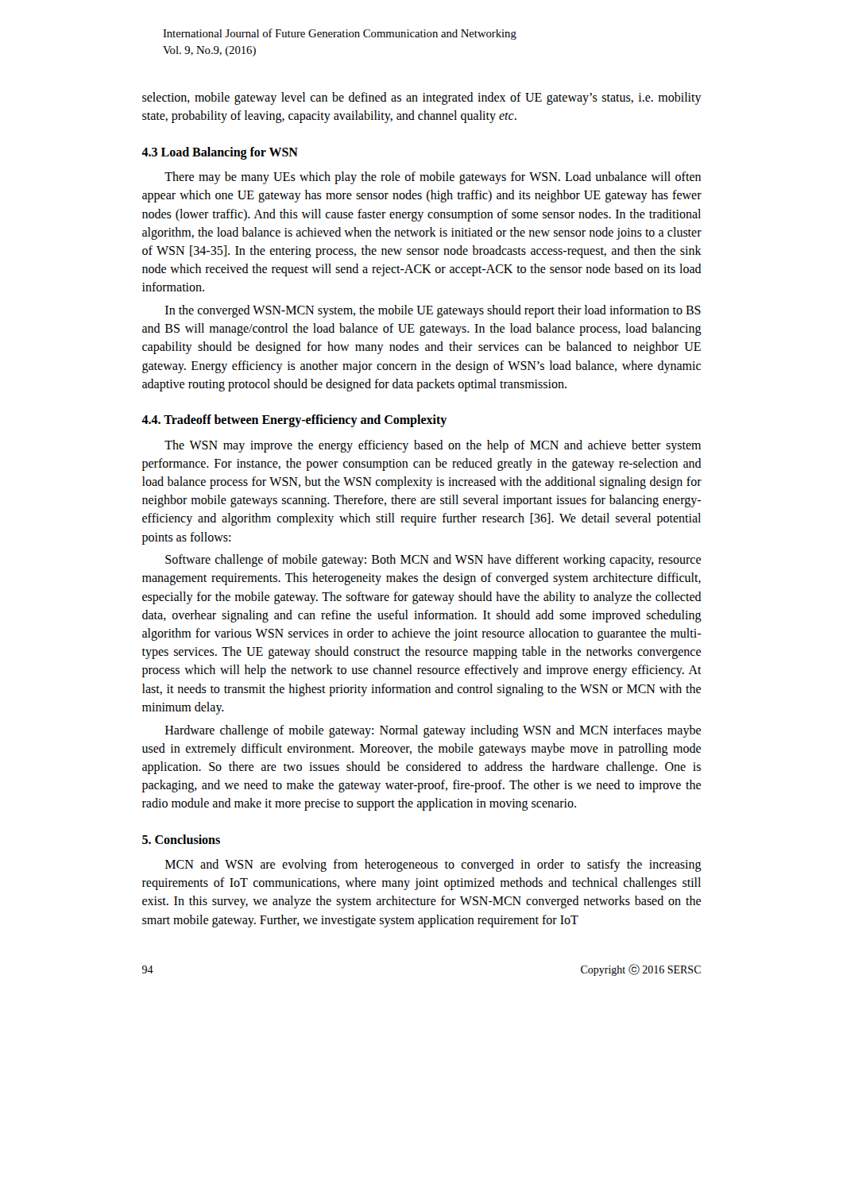International Journal of Future Generation Communication and Networking
Vol. 9, No.9, (2016)
selection, mobile gateway level can be defined as an integrated index of UE gateway’s status, i.e. mobility state, probability of leaving, capacity availability, and channel quality etc.
4.3 Load Balancing for WSN
There may be many UEs which play the role of mobile gateways for WSN. Load unbalance will often appear which one UE gateway has more sensor nodes (high traffic) and its neighbor UE gateway has fewer nodes (lower traffic). And this will cause faster energy consumption of some sensor nodes. In the traditional algorithm, the load balance is achieved when the network is initiated or the new sensor node joins to a cluster of WSN [34-35]. In the entering process, the new sensor node broadcasts access-request, and then the sink node which received the request will send a reject-ACK or accept-ACK to the sensor node based on its load information.
In the converged WSN-MCN system, the mobile UE gateways should report their load information to BS and BS will manage/control the load balance of UE gateways. In the load balance process, load balancing capability should be designed for how many nodes and their services can be balanced to neighbor UE gateway. Energy efficiency is another major concern in the design of WSN’s load balance, where dynamic adaptive routing protocol should be designed for data packets optimal transmission.
4.4. Tradeoff between Energy-efficiency and Complexity
The WSN may improve the energy efficiency based on the help of MCN and achieve better system performance. For instance, the power consumption can be reduced greatly in the gateway re-selection and load balance process for WSN, but the WSN complexity is increased with the additional signaling design for neighbor mobile gateways scanning. Therefore, there are still several important issues for balancing energy-efficiency and algorithm complexity which still require further research [36]. We detail several potential points as follows:
Software challenge of mobile gateway: Both MCN and WSN have different working capacity, resource management requirements. This heterogeneity makes the design of converged system architecture difficult, especially for the mobile gateway. The software for gateway should have the ability to analyze the collected data, overhear signaling and can refine the useful information. It should add some improved scheduling algorithm for various WSN services in order to achieve the joint resource allocation to guarantee the multi-types services. The UE gateway should construct the resource mapping table in the networks convergence process which will help the network to use channel resource effectively and improve energy efficiency. At last, it needs to transmit the highest priority information and control signaling to the WSN or MCN with the minimum delay.
Hardware challenge of mobile gateway: Normal gateway including WSN and MCN interfaces maybe used in extremely difficult environment. Moreover, the mobile gateways maybe move in patrolling mode application. So there are two issues should be considered to address the hardware challenge. One is packaging, and we need to make the gateway water-proof, fire-proof. The other is we need to improve the radio module and make it more precise to support the application in moving scenario.
5. Conclusions
MCN and WSN are evolving from heterogeneous to converged in order to satisfy the increasing requirements of IoT communications, where many joint optimized methods and technical challenges still exist. In this survey, we analyze the system architecture for WSN-MCN converged networks based on the smart mobile gateway. Further, we investigate system application requirement for IoT
94 Copyright ⓒ 2016 SERSC